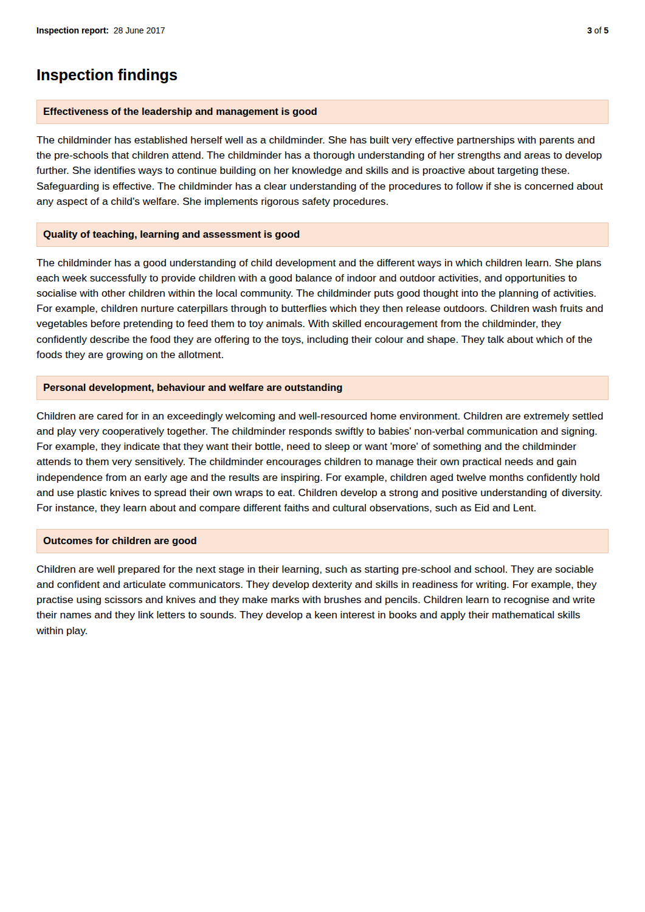Inspection report: 28 June 2017
3 of 5
Inspection findings
Effectiveness of the leadership and management is good
The childminder has established herself well as a childminder. She has built very effective partnerships with parents and the pre-schools that children attend. The childminder has a thorough understanding of her strengths and areas to develop further. She identifies ways to continue building on her knowledge and skills and is proactive about targeting these. Safeguarding is effective. The childminder has a clear understanding of the procedures to follow if she is concerned about any aspect of a child's welfare. She implements rigorous safety procedures.
Quality of teaching, learning and assessment is good
The childminder has a good understanding of child development and the different ways in which children learn. She plans each week successfully to provide children with a good balance of indoor and outdoor activities, and opportunities to socialise with other children within the local community. The childminder puts good thought into the planning of activities. For example, children nurture caterpillars through to butterflies which they then release outdoors. Children wash fruits and vegetables before pretending to feed them to toy animals. With skilled encouragement from the childminder, they confidently describe the food they are offering to the toys, including their colour and shape. They talk about which of the foods they are growing on the allotment.
Personal development, behaviour and welfare are outstanding
Children are cared for in an exceedingly welcoming and well-resourced home environment. Children are extremely settled and play very cooperatively together. The childminder responds swiftly to babies' non-verbal communication and signing. For example, they indicate that they want their bottle, need to sleep or want 'more' of something and the childminder attends to them very sensitively. The childminder encourages children to manage their own practical needs and gain independence from an early age and the results are inspiring. For example, children aged twelve months confidently hold and use plastic knives to spread their own wraps to eat. Children develop a strong and positive understanding of diversity. For instance, they learn about and compare different faiths and cultural observations, such as Eid and Lent.
Outcomes for children are good
Children are well prepared for the next stage in their learning, such as starting pre-school and school. They are sociable and confident and articulate communicators. They develop dexterity and skills in readiness for writing. For example, they practise using scissors and knives and they make marks with brushes and pencils. Children learn to recognise and write their names and they link letters to sounds. They develop a keen interest in books and apply their mathematical skills within play.